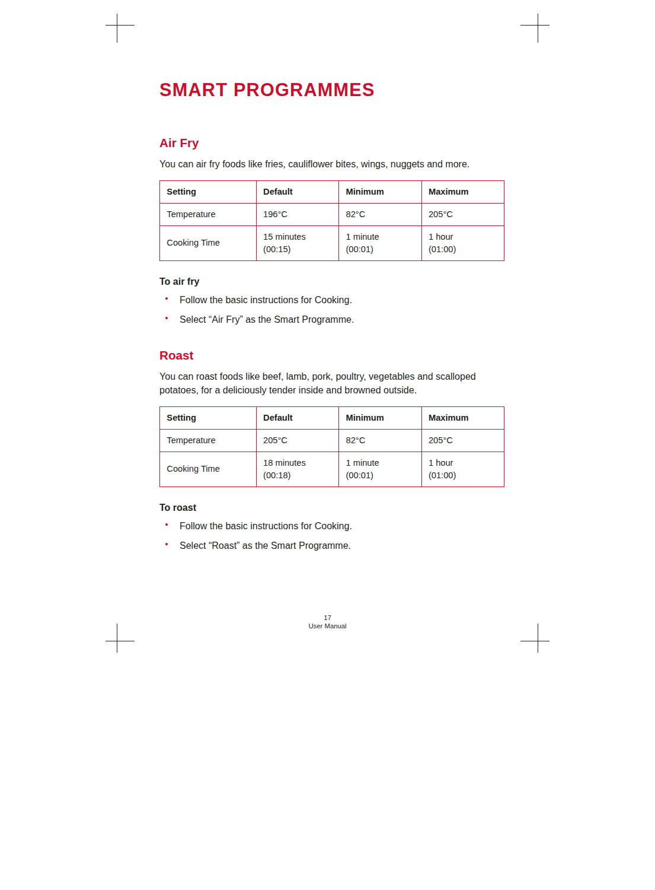Smart Programmes
Air Fry
You can air fry foods like fries, cauliflower bites, wings, nuggets and more.
| Setting | Default | Minimum | Maximum |
| --- | --- | --- | --- |
| Temperature | 196°C | 82°C | 205°C |
| Cooking Time | 15 minutes (00:15) | 1 minute (00:01) | 1 hour (01:00) |
To air fry
Follow the basic instructions for Cooking.
Select “Air Fry” as the Smart Programme.
Roast
You can roast foods like beef, lamb, pork, poultry, vegetables and scalloped potatoes, for a deliciously tender inside and browned outside.
| Setting | Default | Minimum | Maximum |
| --- | --- | --- | --- |
| Temperature | 205°C | 82°C | 205°C |
| Cooking Time | 18 minutes (00:18) | 1 minute (00:01) | 1 hour (01:00) |
To roast
Follow the basic instructions for Cooking.
Select “Roast” as the Smart Programme.
17 User Manual